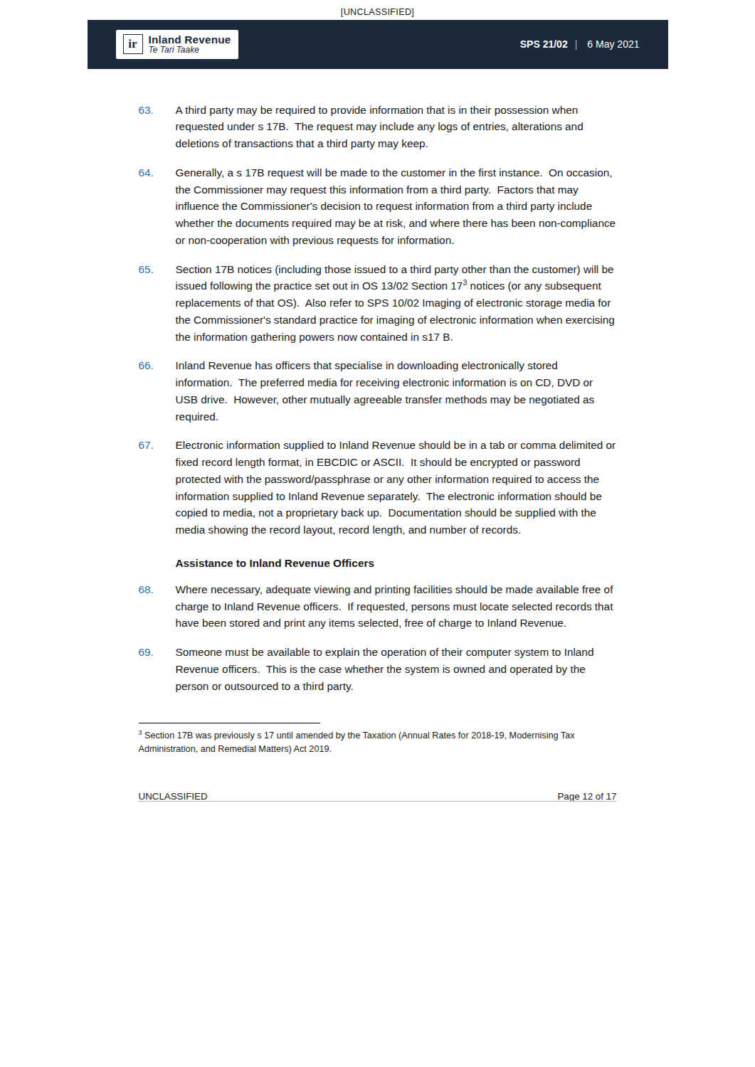[UNCLASSIFIED]
ir
Inland Revenue
Te Tari Taake
SPS 21/02|6 May 2021
63. A third party may be required to provide information that is in their possession when requested under s 17B. The request may include any logs of entries, alterations and deletions of transactions that a third party may keep.
64. Generally, a s 17B request will be made to the customer in the first instance. On occasion, the Commissioner may request this information from a third party. Factors that may influence the Commissioner's decision to request information from a third party include whether the documents required may be at risk, and where there has been non-compliance or non-cooperation with previous requests for information.
65. Section 17B notices (including those issued to a third party other than the customer) will be issued following the practice set out in OS 13/02 Section 173 notices (or any subsequent replacements of that OS). Also refer to SPS 10/02 Imaging of electronic storage media for the Commissioner's standard practice for imaging of electronic information when exercising the information gathering powers now contained in s17 B.
66. Inland Revenue has officers that specialise in downloading electronically stored information. The preferred media for receiving electronic information is on CD, DVD or USB drive. However, other mutually agreeable transfer methods may be negotiated as required.
67. Electronic information supplied to Inland Revenue should be in a tab or comma delimited or fixed record length format, in EBCDIC or ASCII. It should be encrypted or password protected with the password/passphrase or any other information required to access the information supplied to Inland Revenue separately. The electronic information should be copied to media, not a proprietary back up. Documentation should be supplied with the media showing the record layout, record length, and number of records.
Assistance to Inland Revenue Officers
68. Where necessary, adequate viewing and printing facilities should be made available free of charge to Inland Revenue officers. If requested, persons must locate selected records that have been stored and print any items selected, free of charge to Inland Revenue.
69. Someone must be available to explain the operation of their computer system to Inland Revenue officers. This is the case whether the system is owned and operated by the person or outsourced to a third party.
3 Section 17B was previously s 17 until amended by the Taxation (Annual Rates for 2018-19, Modernising Tax Administration, and Remedial Matters) Act 2019.
UNCLASSIFIED
Page 12 of 17